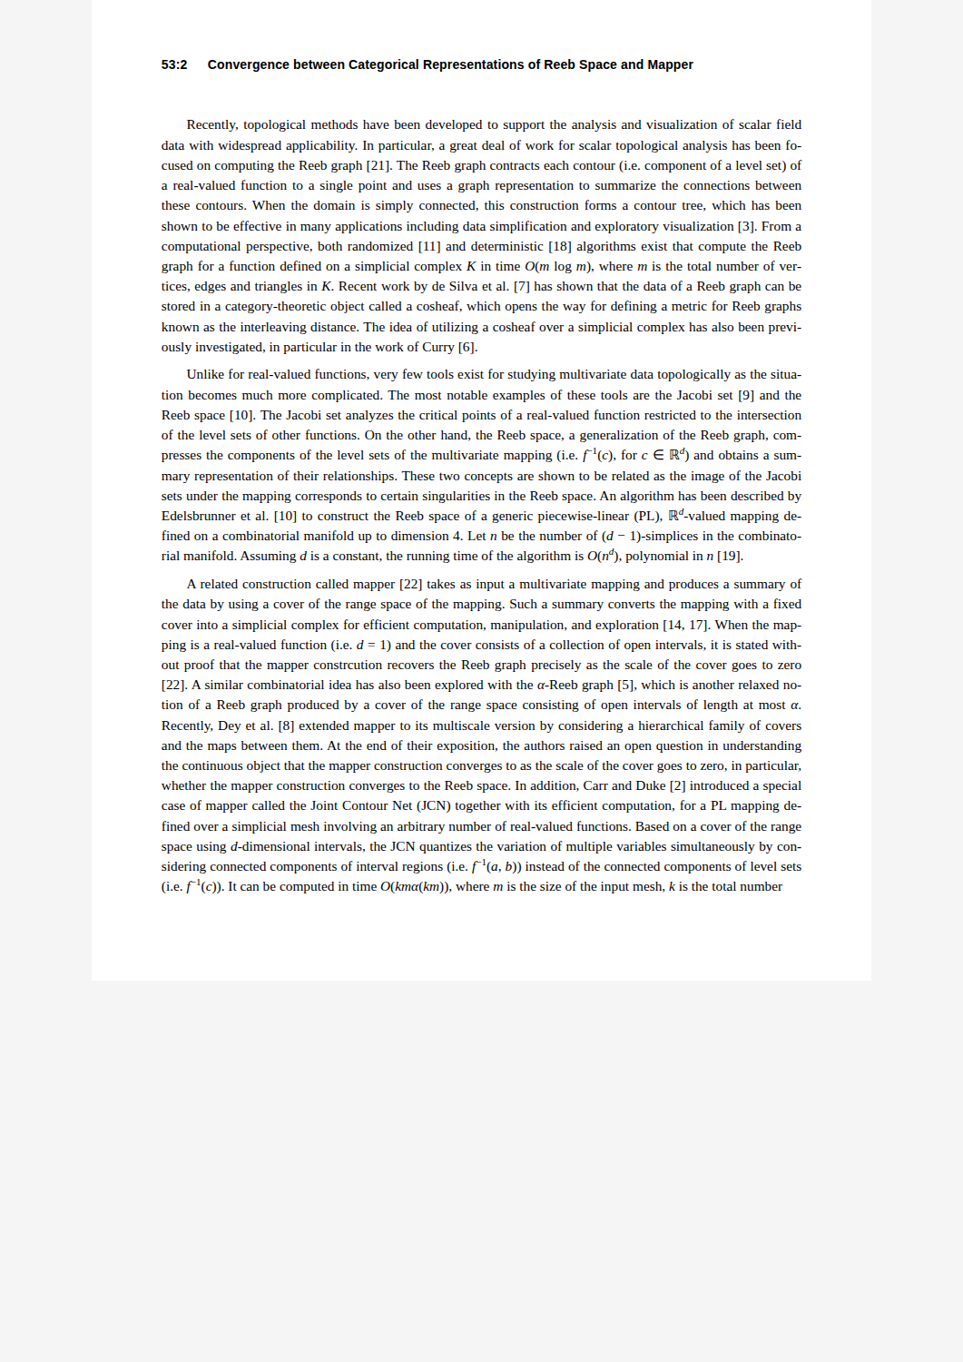53:2 Convergence between Categorical Representations of Reeb Space and Mapper
Recently, topological methods have been developed to support the analysis and visualization of scalar field data with widespread applicability. In particular, a great deal of work for scalar topological analysis has been focused on computing the Reeb graph [21]. The Reeb graph contracts each contour (i.e. component of a level set) of a real-valued function to a single point and uses a graph representation to summarize the connections between these contours. When the domain is simply connected, this construction forms a contour tree, which has been shown to be effective in many applications including data simplification and exploratory visualization [3]. From a computational perspective, both randomized [11] and deterministic [18] algorithms exist that compute the Reeb graph for a function defined on a simplicial complex K in time O(m log m), where m is the total number of vertices, edges and triangles in K. Recent work by de Silva et al. [7] has shown that the data of a Reeb graph can be stored in a category-theoretic object called a cosheaf, which opens the way for defining a metric for Reeb graphs known as the interleaving distance. The idea of utilizing a cosheaf over a simplicial complex has also been previously investigated, in particular in the work of Curry [6].
Unlike for real-valued functions, very few tools exist for studying multivariate data topologically as the situation becomes much more complicated. The most notable examples of these tools are the Jacobi set [9] and the Reeb space [10]. The Jacobi set analyzes the critical points of a real-valued function restricted to the intersection of the level sets of other functions. On the other hand, the Reeb space, a generalization of the Reeb graph, compresses the components of the level sets of the multivariate mapping (i.e. f−1(c), for c ∈ ℝd) and obtains a summary representation of their relationships. These two concepts are shown to be related as the image of the Jacobi sets under the mapping corresponds to certain singularities in the Reeb space. An algorithm has been described by Edelsbrunner et al. [10] to construct the Reeb space of a generic piecewise-linear (PL), ℝd-valued mapping defined on a combinatorial manifold up to dimension 4. Let n be the number of (d − 1)-simplices in the combinatorial manifold. Assuming d is a constant, the running time of the algorithm is O(nd), polynomial in n [19].
A related construction called mapper [22] takes as input a multivariate mapping and produces a summary of the data by using a cover of the range space of the mapping. Such a summary converts the mapping with a fixed cover into a simplicial complex for efficient computation, manipulation, and exploration [14, 17]. When the mapping is a real-valued function (i.e. d = 1) and the cover consists of a collection of open intervals, it is stated without proof that the mapper constrcution recovers the Reeb graph precisely as the scale of the cover goes to zero [22]. A similar combinatorial idea has also been explored with the α-Reeb graph [5], which is another relaxed notion of a Reeb graph produced by a cover of the range space consisting of open intervals of length at most α. Recently, Dey et al. [8] extended mapper to its multiscale version by considering a hierarchical family of covers and the maps between them. At the end of their exposition, the authors raised an open question in understanding the continuous object that the mapper construction converges to as the scale of the cover goes to zero, in particular, whether the mapper construction converges to the Reeb space. In addition, Carr and Duke [2] introduced a special case of mapper called the Joint Contour Net (JCN) together with its efficient computation, for a PL mapping defined over a simplicial mesh involving an arbitrary number of real-valued functions. Based on a cover of the range space using d-dimensional intervals, the JCN quantizes the variation of multiple variables simultaneously by considering connected components of interval regions (i.e. f−1(a, b)) instead of the connected components of level sets (i.e. f−1(c)). It can be computed in time O(kmα(km)), where m is the size of the input mesh, k is the total number